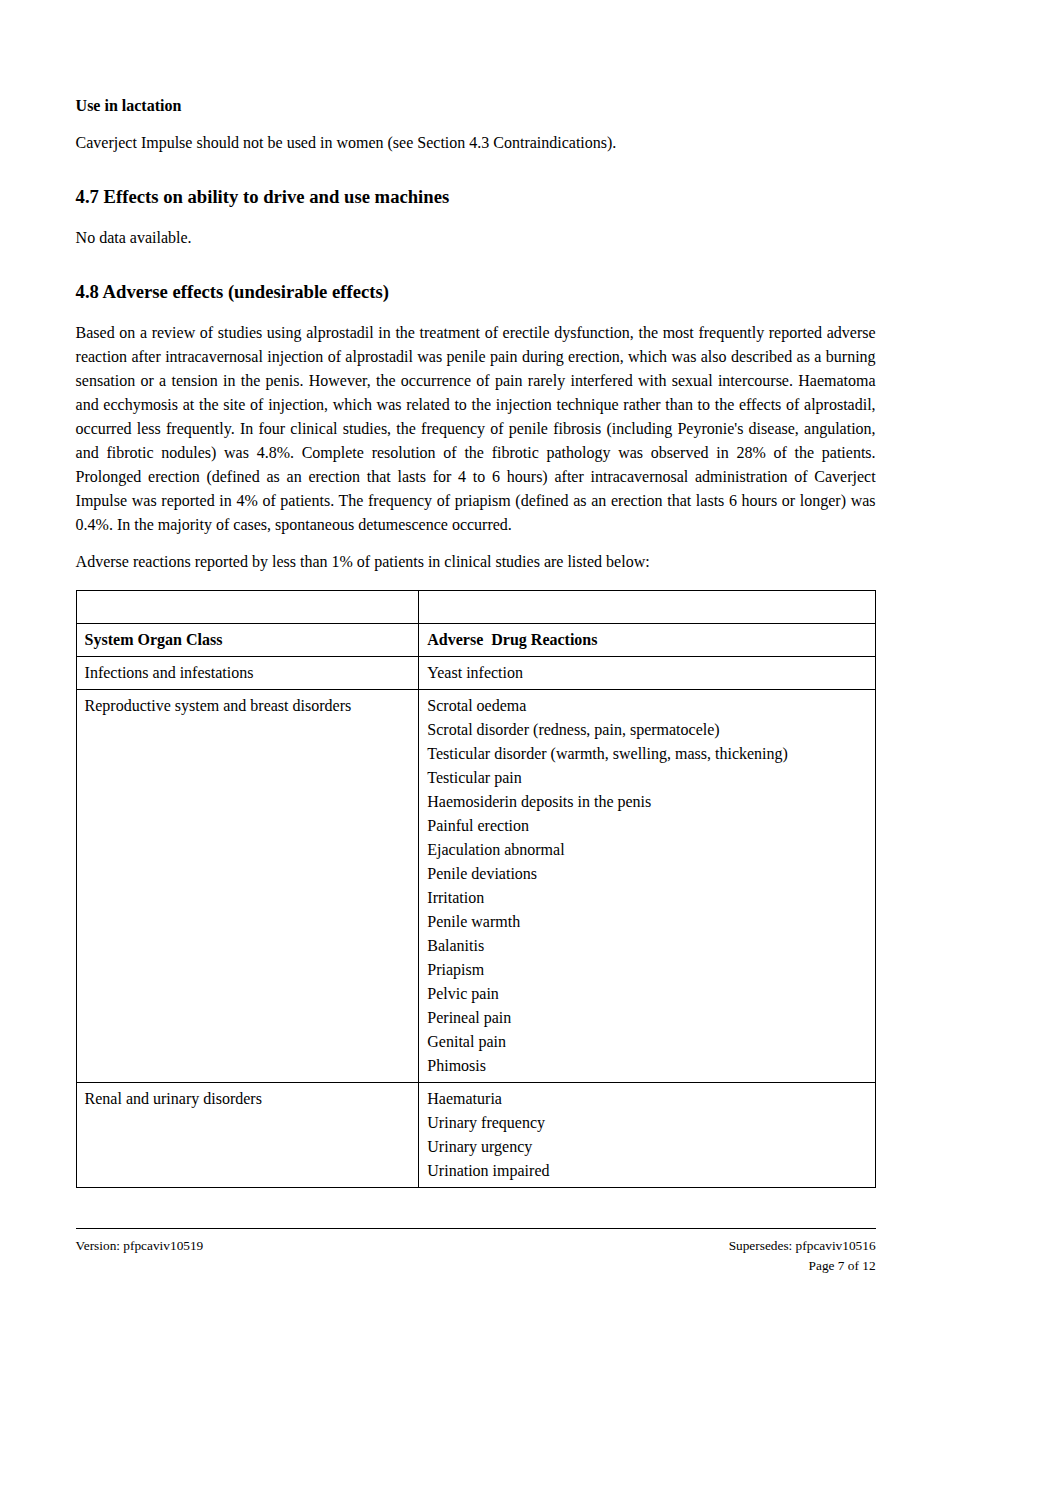Use in lactation
Caverject Impulse should not be used in women (see Section 4.3 Contraindications).
4.7 Effects on ability to drive and use machines
No data available.
4.8 Adverse effects (undesirable effects)
Based on a review of studies using alprostadil in the treatment of erectile dysfunction, the most frequently reported adverse reaction after intracavernosal injection of alprostadil was penile pain during erection, which was also described as a burning sensation or a tension in the penis. However, the occurrence of pain rarely interfered with sexual intercourse. Haematoma and ecchymosis at the site of injection, which was related to the injection technique rather than to the effects of alprostadil, occurred less frequently. In four clinical studies, the frequency of penile fibrosis (including Peyronie's disease, angulation, and fibrotic nodules) was 4.8%. Complete resolution of the fibrotic pathology was observed in 28% of the patients. Prolonged erection (defined as an erection that lasts for 4 to 6 hours) after intracavernosal administration of Caverject Impulse was reported in 4% of patients. The frequency of priapism (defined as an erection that lasts 6 hours or longer) was 0.4%. In the majority of cases, spontaneous detumescence occurred.
Adverse reactions reported by less than 1% of patients in clinical studies are listed below:
| System Organ Class | Adverse Drug Reactions |
| --- | --- |
| Infections and infestations | Yeast infection |
| Reproductive system and breast disorders | Scrotal oedema Scrotal disorder (redness, pain, spermatocele) Testicular disorder (warmth, swelling, mass, thickening) Testicular pain Haemosiderin deposits in the penis Painful erection Ejaculation abnormal Penile deviations Irritation Penile warmth Balanitis Priapism Pelvic pain Perineal pain Genital pain Phimosis |
| Renal and urinary disorders | Haematuria Urinary frequency Urinary urgency Urination impaired |
Version: pfpcaviv10519
Supersedes: pfpcaviv10516
Page 7 of 12